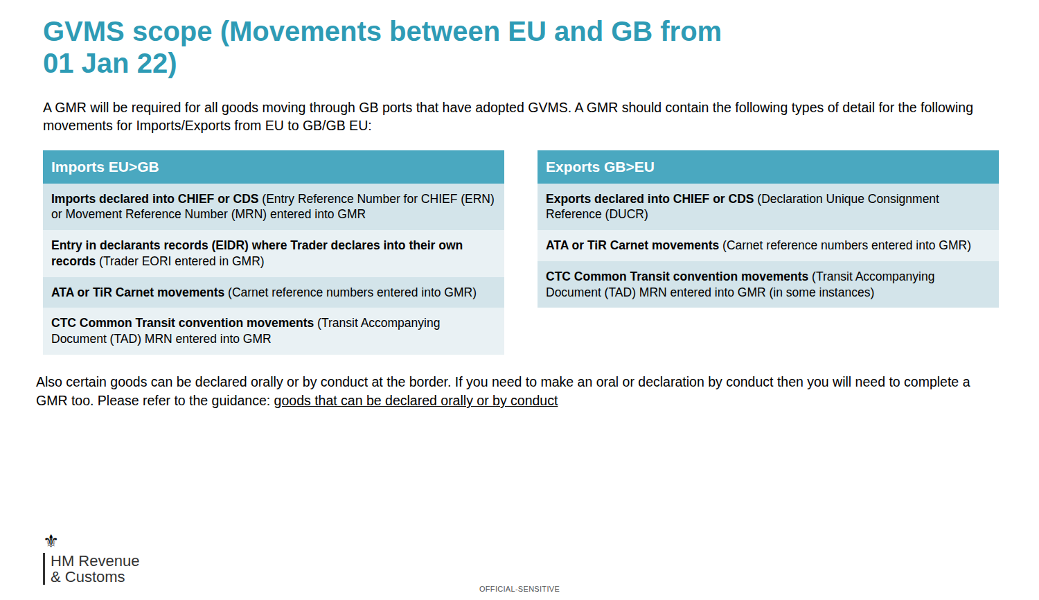GVMS scope (Movements between EU and GB from
01 Jan 22)
A GMR will be required for all goods moving through GB ports that have adopted GVMS. A GMR should contain the following types of detail for the following movements for Imports/Exports from EU to GB/GB EU:
Imports EU>GB
Imports declared into CHIEF or CDS (Entry Reference Number for CHIEF (ERN) or Movement Reference Number (MRN) entered into GMR
Entry in declarants records (EIDR) where Trader declares into their own records (Trader EORI entered in GMR)
ATA or TiR Carnet movements (Carnet reference numbers entered into GMR)
CTC Common Transit convention movements (Transit Accompanying Document (TAD) MRN entered into GMR
Exports GB>EU
Exports declared into CHIEF or CDS (Declaration Unique Consignment Reference (DUCR)
ATA or TiR Carnet movements (Carnet reference numbers entered into GMR)
CTC Common Transit convention movements (Transit Accompanying Document (TAD) MRN entered into GMR (in some instances)
Also certain goods can be declared orally or by conduct at the border. If you need to make an oral or declaration by conduct then you will need to complete a GMR too. Please refer to the guidance: goods that can be declared orally or by conduct
⚜
HM Revenue
& Customs
OFFICIAL-SENSITIVE